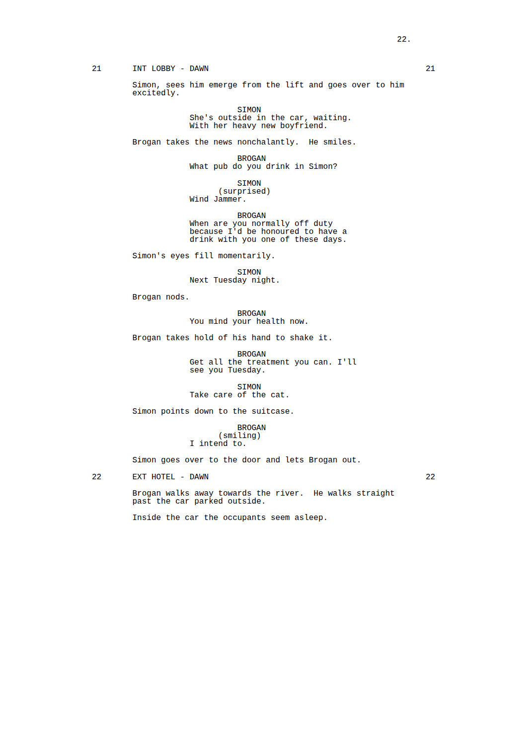22.
21
INT LOBBY - DAWN
21
Simon, sees him emerge from the lift and goes over to him excitedly.
SIMON
She's outside in the car, waiting. With her heavy new boyfriend.
Brogan takes the news nonchalantly. He smiles.
BROGAN
What pub do you drink in Simon?
SIMON
(surprised)
Wind Jammer.
BROGAN
When are you normally off duty because I'd be honoured to have a drink with you one of these days.
Simon's eyes fill momentarily.
SIMON
Next Tuesday night.
Brogan nods.
BROGAN
You mind your health now.
Brogan takes hold of his hand to shake it.
BROGAN
Get all the treatment you can. I'll see you Tuesday.
SIMON
Take care of the cat.
Simon points down to the suitcase.
BROGAN
(smiling)
I intend to.
Simon goes over to the door and lets Brogan out.
22
EXT HOTEL - DAWN
22
Brogan walks away towards the river. He walks straight past the car parked outside.
Inside the car the occupants seem asleep.